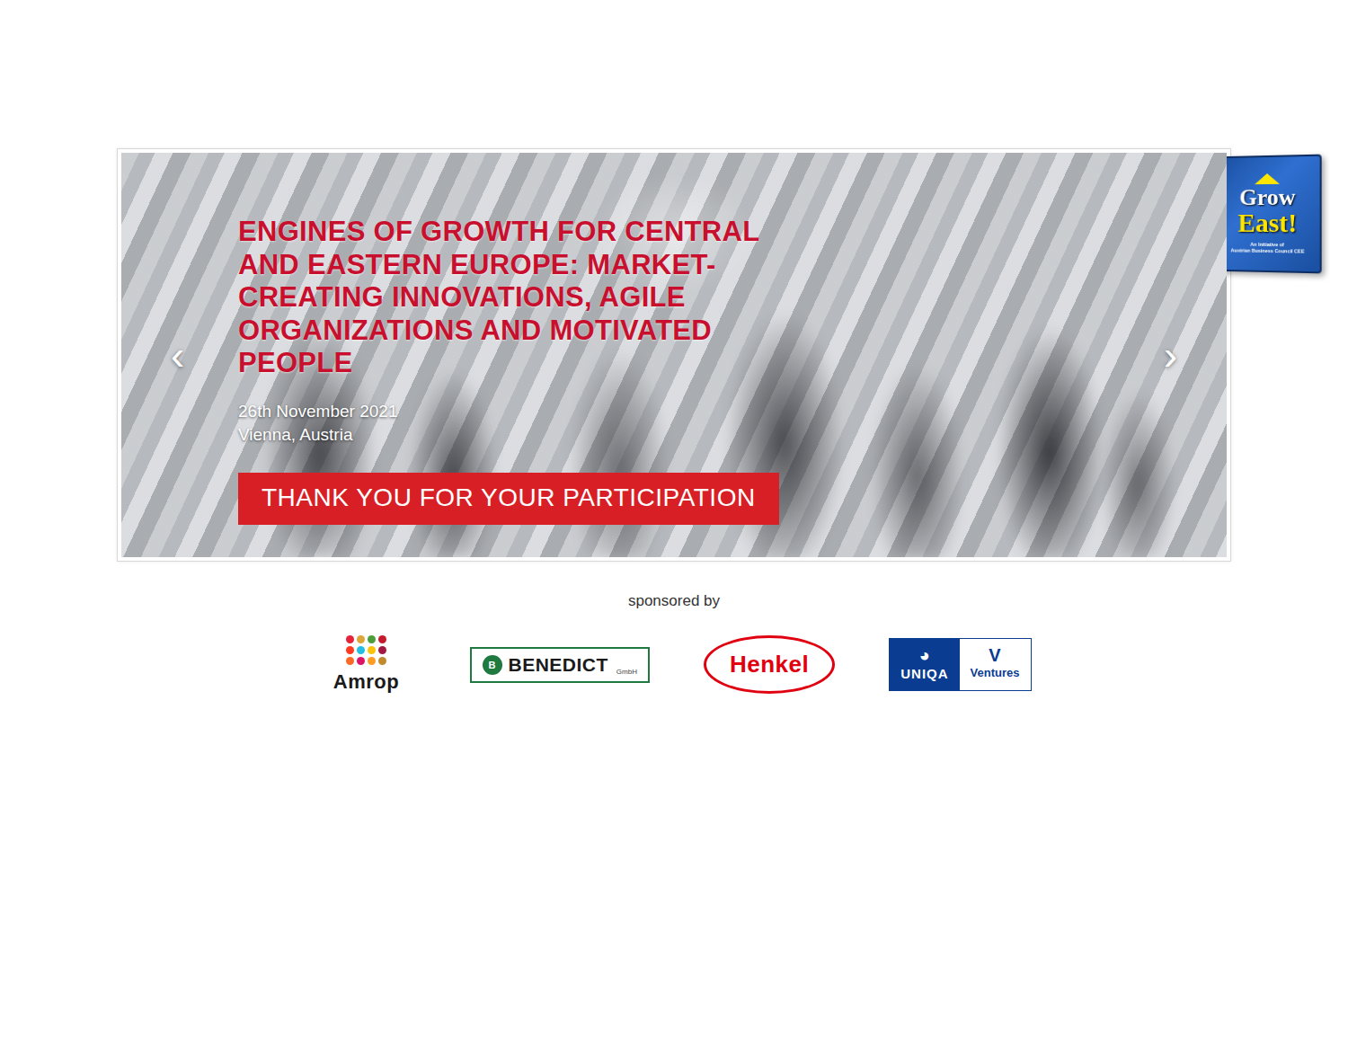Grow
East!
An Initiative of
Austrian Business Council CEE
‹ ›
Engines of Growth for Central and Eastern Europe: Market-Creating Innovations, Agile Organizations and Motivated People
26th November 2021
Vienna, Austria
THANK YOU FOR YOUR PARTICIPATION
sponsored by
Amrop
B
BENEDICT
GmbH
Henkel
◕
UNIQA
V
Ventures